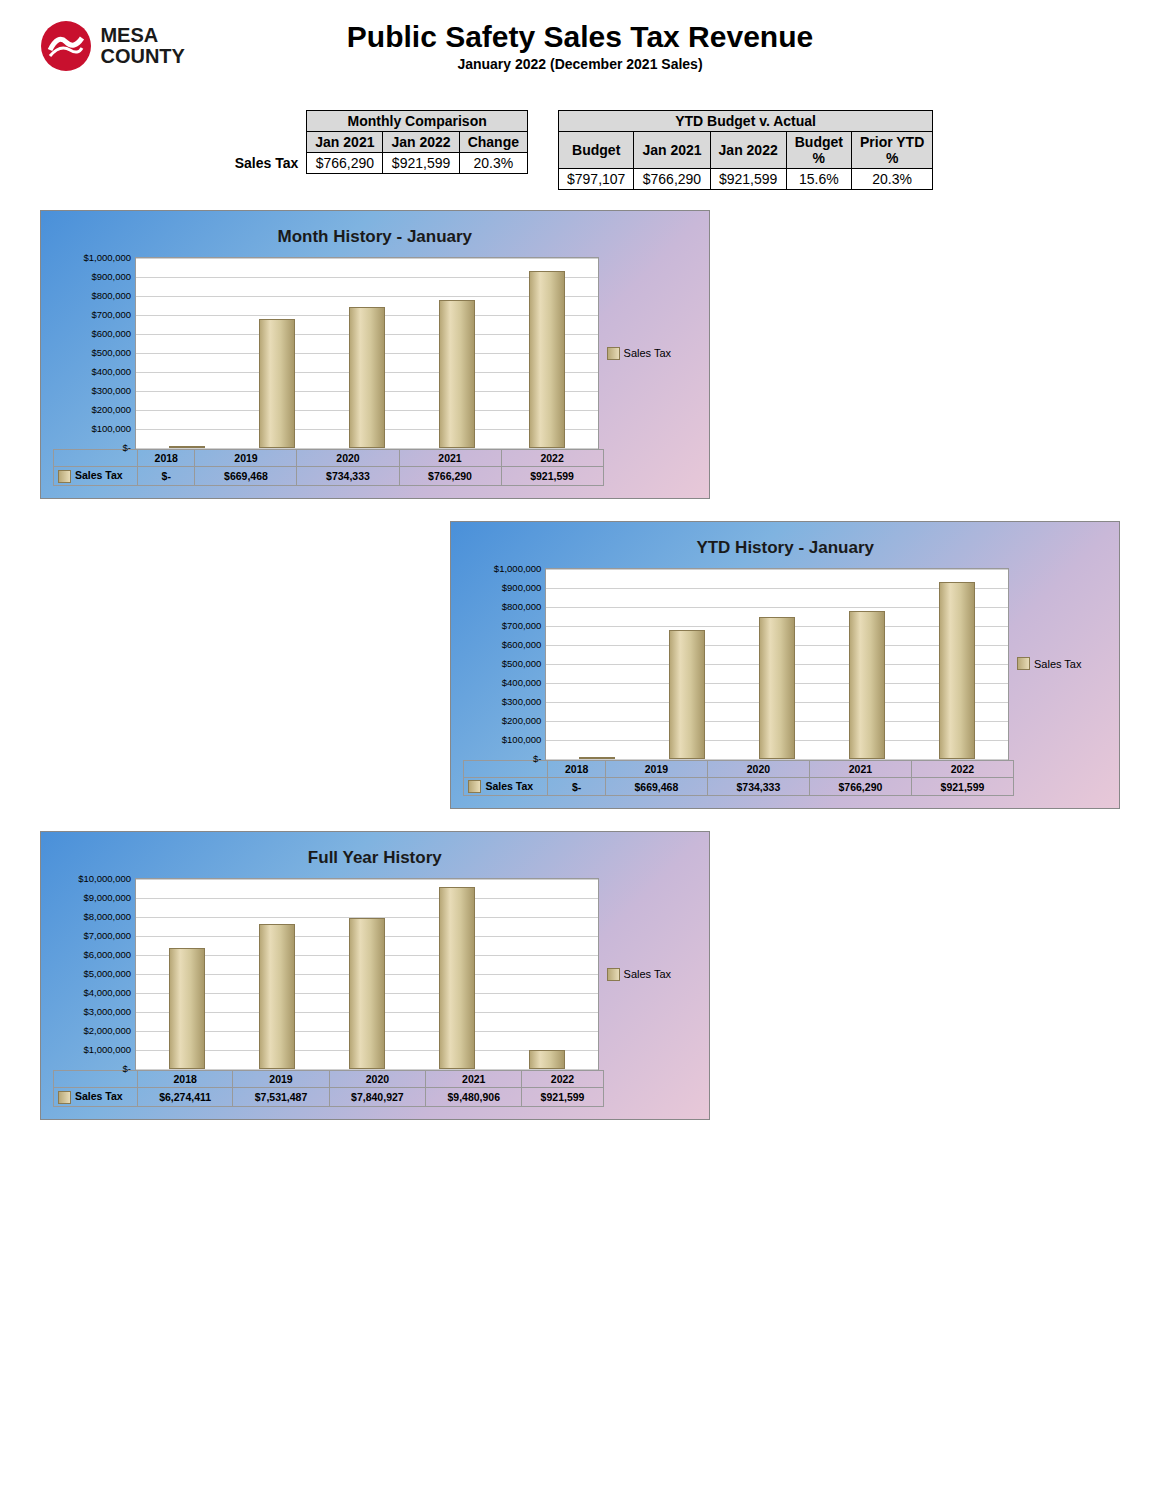MESA
COUNTY
Public Safety Sales Tax Revenue
January 2022 (December 2021 Sales)
| | Monthly Comparison |
| | Jan 2021 | Jan 2022 | Change |
| Sales Tax | $766,290 | $921,599 | 20.3% |
| YTD Budget v. Actual |
| --- |
| Budget | Jan 2021 | Jan 2022 | Budget % | Prior YTD % |
| $797,107 | $766,290 | $921,599 | 15.6% | 20.3% |
Month History - January
$1,000,000 $900,000 $800,000 $700,000 $600,000 $500,000 $400,000 $300,000 $200,000 $100,000 $-
Sales Tax
| | 2018 | 2019 | 2020 | 2021 | 2022 | |
| Sales Tax | $- | $669,468 | $734,333 | $766,290 | $921,599 | |
YTD History - January
$1,000,000 $900,000 $800,000 $700,000 $600,000 $500,000 $400,000 $300,000 $200,000 $100,000 $-
Sales Tax
| | 2018 | 2019 | 2020 | 2021 | 2022 | |
| Sales Tax | $- | $669,468 | $734,333 | $766,290 | $921,599 | |
Full Year History
$10,000,000 $9,000,000 $8,000,000 $7,000,000 $6,000,000 $5,000,000 $4,000,000 $3,000,000 $2,000,000 $1,000,000 $-
Sales Tax
| | 2018 | 2019 | 2020 | 2021 | 2022 | |
| Sales Tax | $6,274,411 | $7,531,487 | $7,840,927 | $9,480,906 | $921,599 | |